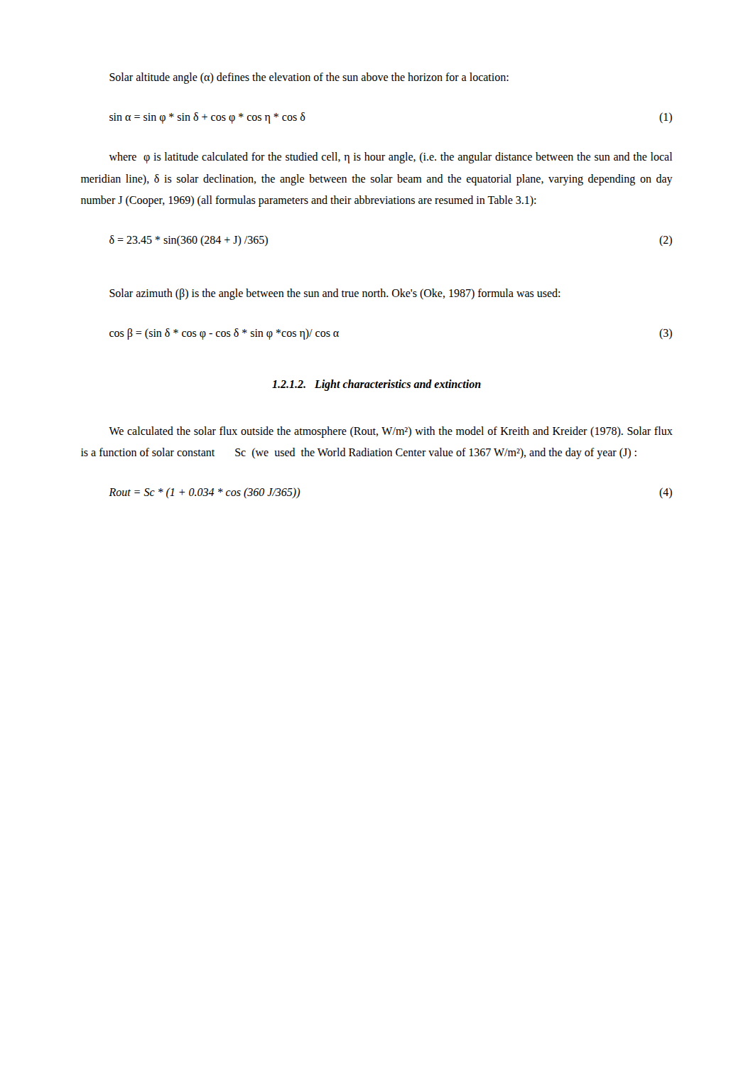Solar altitude angle (α) defines the elevation of the sun above the horizon for a location:
sin α = sin φ * sin δ + cos φ * cos η * cos δ (1)
where φ is latitude calculated for the studied cell, η is hour angle, (i.e. the angular distance between the sun and the local meridian line), δ is solar declination, the angle between the solar beam and the equatorial plane, varying depending on day number J (Cooper, 1969) (all formulas parameters and their abbreviations are resumed in Table 3.1):
δ = 23.45 * sin(360 (284 + J) /365) (2)
Solar azimuth (β) is the angle between the sun and true north. Oke's (Oke, 1987) formula was used:
cos β = (sin δ * cos φ - cos δ * sin φ *cos η)/ cos α (3)
1.2.1.2. Light characteristics and extinction
We calculated the solar flux outside the atmosphere (Rout, W/m²) with the model of Kreith and Kreider (1978). Solar flux is a function of solar constant Sc (we used the World Radiation Center value of 1367 W/m²), and the day of year (J) :
Rout = Sc * (1 + 0.034 * cos (360 J/365)) (4)